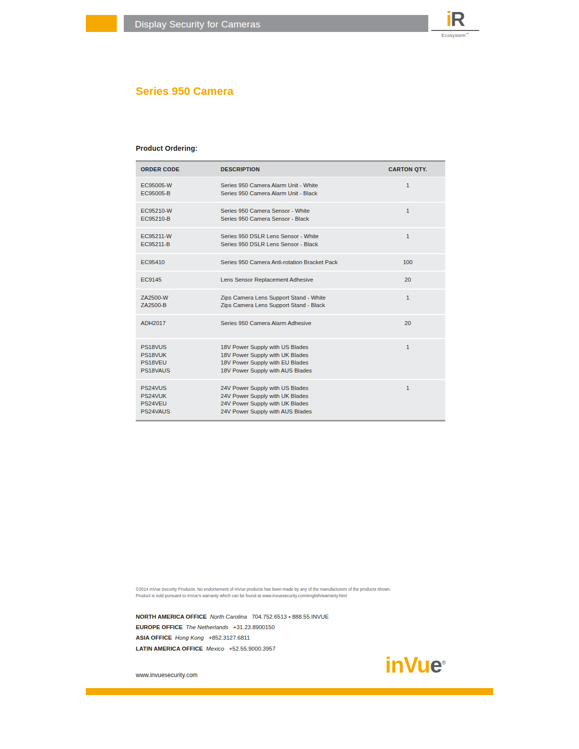Display Security for Cameras
iR
Ecosystem™
Series 950 Camera
Product Ordering:
| ORDER CODE | DESCRIPTION | CARTON QTY. |
| --- | --- | --- |
| EC95005-W EC95005-B | Series 950 Camera Alarm Unit - White Series 950 Camera Alarm Unit - Black | 1 |
| EC95210-W EC95210-B | Series 950 Camera Sensor - White Series 950 Camera Sensor - Black | 1 |
| EC95211-W EC95211-B | Series 950 DSLR Lens Sensor - White Series 950 DSLR Lens Sensor - Black | 1 |
| EC95410 | Series 950 Camera Anti-rotation Bracket Pack | 100 |
| EC9145 | Lens Sensor Replacement Adhesive | 20 |
| ZA2500-W ZA2500-B | Zips Camera Lens Support Stand - White Zips Camera Lens Support Stand - Black | 1 |
| ADH2017 | Series 950 Camera Alarm Adhesive | 20 |
| PS18VUS PS18VUK PS18VEU PS18VAUS | 18V Power Supply with US Blades 18V Power Supply with UK Blades 18V Power Supply with EU Blades 18V Power Supply with AUS Blades | 1 |
| PS24VUS PS24VUK PS24VEU PS24VAUS | 24V Power Supply with US Blades 24V Power Supply with UK Blades 24V Power Supply with UK Blades 24V Power Supply with AUS Blades | 1 |
©2014 InVue Security Products. No endorsement of InVue products has been made by any of the manufacturers of the products shown. Product is sold pursuant to InVue’s warranty which can be found at www.invuesecurity.com/english/warranty.html
NORTH AMERICA OFFICE North Carolina 704.752.6513 • 888.55.INVUE
EUROPE OFFICE The Netherlands +31.23.8900150
ASIA OFFICE Hong Kong +852.3127.6811
LATIN AMERICA OFFICE Mexico +52.55.9000.3957
www.invuesecurity.com
inVu e®